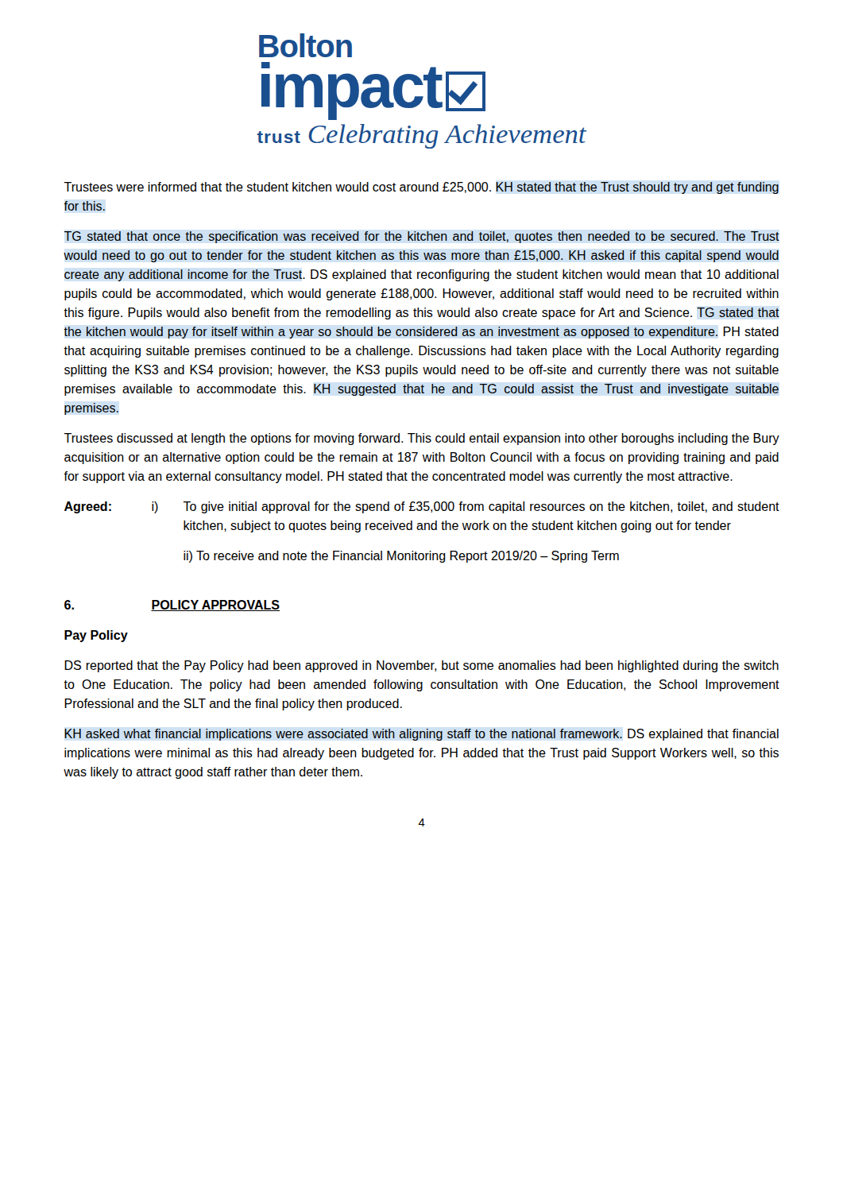Bolton
impact
trust Celebrating Achievement
Trustees were informed that the student kitchen would cost around £25,000. KH stated that the Trust should try and get funding for this.
TG stated that once the specification was received for the kitchen and toilet, quotes then needed to be secured. The Trust would need to go out to tender for the student kitchen as this was more than £15,000. KH asked if this capital spend would create any additional income for the Trust. DS explained that reconfiguring the student kitchen would mean that 10 additional pupils could be accommodated, which would generate £188,000. However, additional staff would need to be recruited within this figure. Pupils would also benefit from the remodelling as this would also create space for Art and Science. TG stated that the kitchen would pay for itself within a year so should be considered as an investment as opposed to expenditure. PH stated that acquiring suitable premises continued to be a challenge. Discussions had taken place with the Local Authority regarding splitting the KS3 and KS4 provision; however, the KS3 pupils would need to be off-site and currently there was not suitable premises available to accommodate this. KH suggested that he and TG could assist the Trust and investigate suitable premises.
Trustees discussed at length the options for moving forward. This could entail expansion into other boroughs including the Bury acquisition or an alternative option could be the remain at 187 with Bolton Council with a focus on providing training and paid for support via an external consultancy model. PH stated that the concentrated model was currently the most attractive.
Agreed:
i)
To give initial approval for the spend of £35,000 from capital resources on the kitchen, toilet, and student kitchen, subject to quotes being received and the work on the student kitchen going out for tender
ii) To receive and note the Financial Monitoring Report 2019/20 – Spring Term
6.
POLICY APPROVALS
Pay Policy
DS reported that the Pay Policy had been approved in November, but some anomalies had been highlighted during the switch to One Education. The policy had been amended following consultation with One Education, the School Improvement Professional and the SLT and the final policy then produced.
KH asked what financial implications were associated with aligning staff to the national framework. DS explained that financial implications were minimal as this had already been budgeted for. PH added that the Trust paid Support Workers well, so this was likely to attract good staff rather than deter them.
4